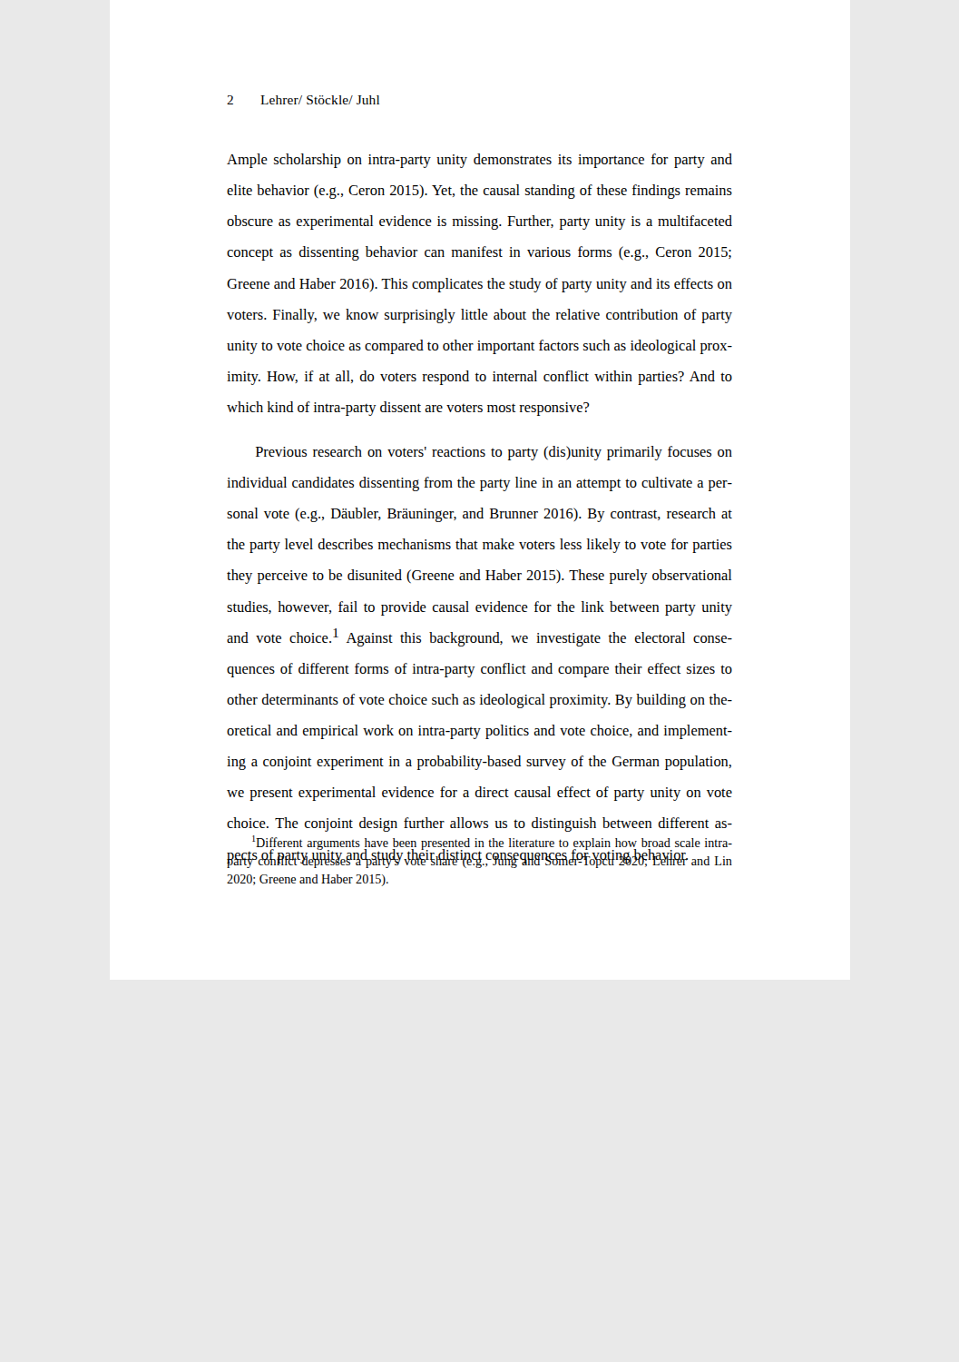2 Lehrer/ Stöckle/ Juhl
Ample scholarship on intra-party unity demonstrates its importance for party and elite behavior (e.g., Ceron 2015). Yet, the causal standing of these findings remains obscure as experimental evidence is missing. Further, party unity is a multifaceted concept as dissenting behavior can manifest in various forms (e.g., Ceron 2015; Greene and Haber 2016). This complicates the study of party unity and its effects on voters. Finally, we know surprisingly little about the relative contribution of party unity to vote choice as compared to other important factors such as ideological proximity. How, if at all, do voters respond to internal conflict within parties? And to which kind of intra-party dissent are voters most responsive?
Previous research on voters' reactions to party (dis)unity primarily focuses on individual candidates dissenting from the party line in an attempt to cultivate a personal vote (e.g., Däubler, Bräuninger, and Brunner 2016). By contrast, research at the party level describes mechanisms that make voters less likely to vote for parties they perceive to be disunited (Greene and Haber 2015). These purely observational studies, however, fail to provide causal evidence for the link between party unity and vote choice.1 Against this background, we investigate the electoral consequences of different forms of intra-party conflict and compare their effect sizes to other determinants of vote choice such as ideological proximity. By building on theoretical and empirical work on intra-party politics and vote choice, and implementing a conjoint experiment in a probability-based survey of the German population, we present experimental evidence for a direct causal effect of party unity on vote choice. The conjoint design further allows us to distinguish between different aspects of party unity and study their distinct consequences for voting behavior.
1Different arguments have been presented in the literature to explain how broad scale intra-party conflict depresses a party's vote share (e.g., Jung and Somer-Topcu 2020; Lehrer and Lin 2020; Greene and Haber 2015).